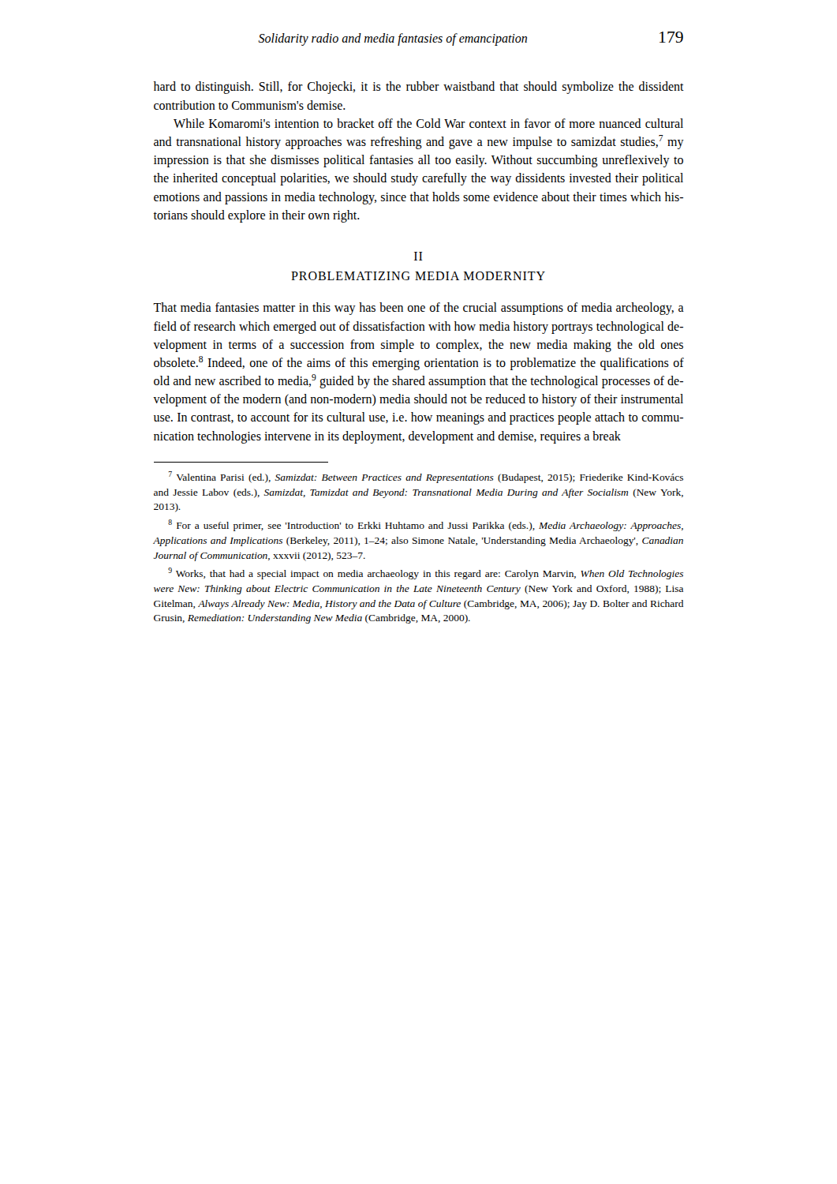Solidarity radio and media fantasies of emancipation 179
hard to distinguish. Still, for Chojecki, it is the rubber waistband that should symbolize the dissident contribution to Communism's demise.
While Komaromi's intention to bracket off the Cold War context in favor of more nuanced cultural and transnational history approaches was refreshing and gave a new impulse to samizdat studies,7 my impression is that she dismisses political fantasies all too easily. Without succumbing unreflexively to the inherited conceptual polarities, we should study carefully the way dissidents invested their political emotions and passions in media technology, since that holds some evidence about their times which historians should explore in their own right.
II
Problematizing media modernity
That media fantasies matter in this way has been one of the crucial assumptions of media archeology, a field of research which emerged out of dissatisfaction with how media history portrays technological development in terms of a succession from simple to complex, the new media making the old ones obsolete.8 Indeed, one of the aims of this emerging orientation is to problematize the qualifications of old and new ascribed to media,9 guided by the shared assumption that the technological processes of development of the modern (and non-modern) media should not be reduced to history of their instrumental use. In contrast, to account for its cultural use, i.e. how meanings and practices people attach to communication technologies intervene in its deployment, development and demise, requires a break
7 Valentina Parisi (ed.), Samizdat: Between Practices and Representations (Budapest, 2015); Friederike Kind-Kovács and Jessie Labov (eds.), Samizdat, Tamizdat and Beyond: Transnational Media During and After Socialism (New York, 2013).
8 For a useful primer, see 'Introduction' to Erkki Huhtamo and Jussi Parikka (eds.), Media Archaeology: Approaches, Applications and Implications (Berkeley, 2011), 1–24; also Simone Natale, 'Understanding Media Archaeology', Canadian Journal of Communication, xxxvii (2012), 523–7.
9 Works, that had a special impact on media archaeology in this regard are: Carolyn Marvin, When Old Technologies were New: Thinking about Electric Communication in the Late Nineteenth Century (New York and Oxford, 1988); Lisa Gitelman, Always Already New: Media, History and the Data of Culture (Cambridge, MA, 2006); Jay D. Bolter and Richard Grusin, Remediation: Understanding New Media (Cambridge, MA, 2000).